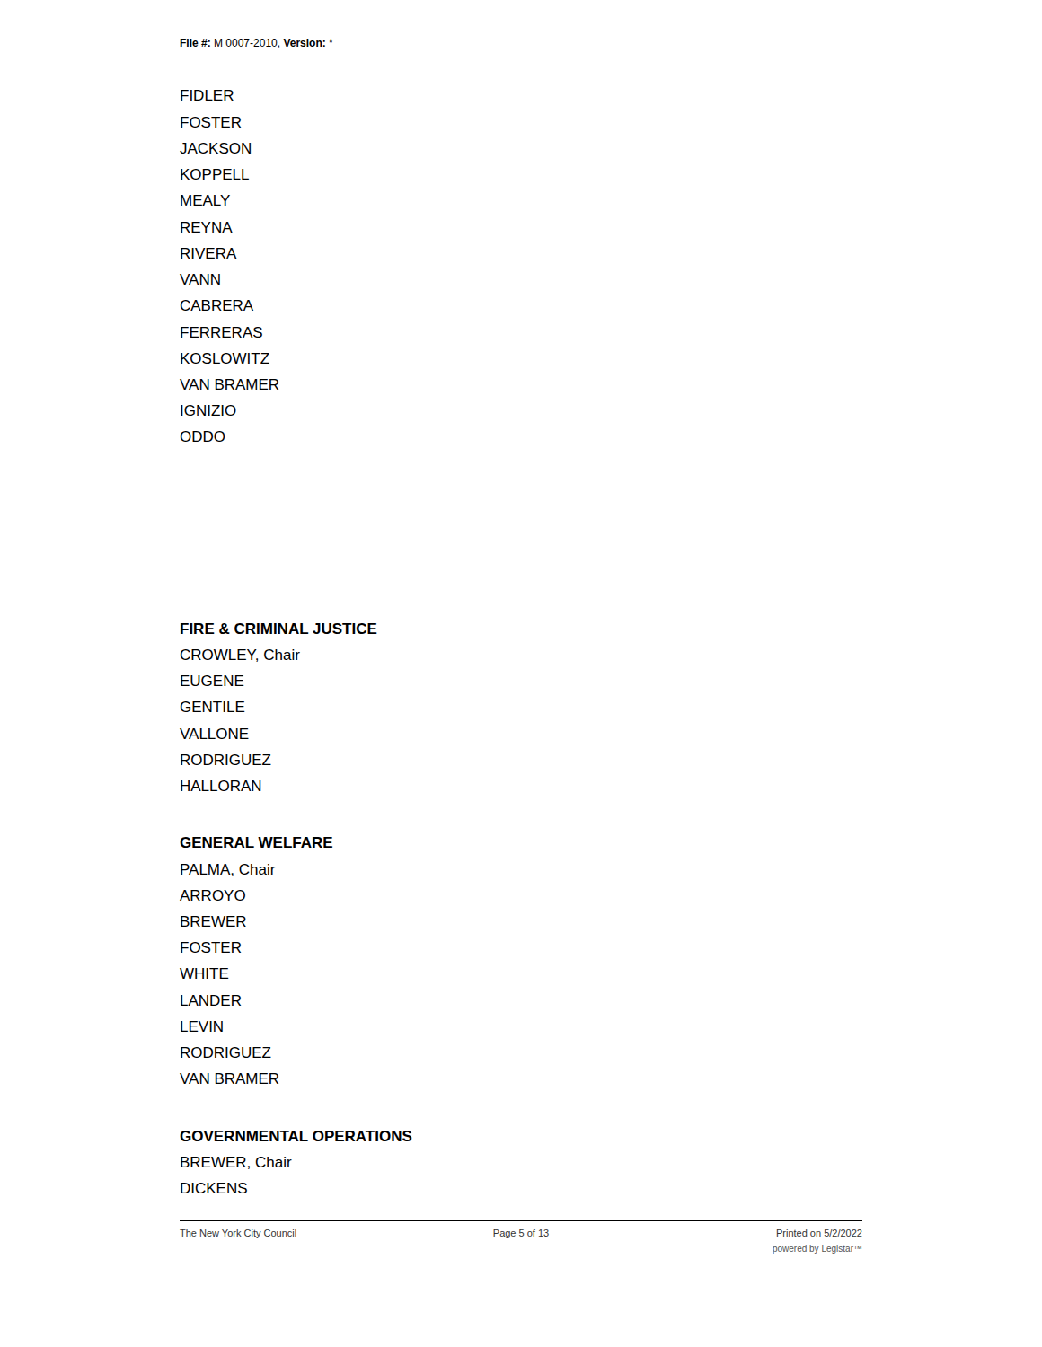File #: M 0007-2010, Version: *
FIDLER
FOSTER
JACKSON
KOPPELL
MEALY
REYNA
RIVERA
VANN
CABRERA
FERRERAS
KOSLOWITZ
VAN BRAMER
IGNIZIO
ODDO
FIRE & CRIMINAL JUSTICE
CROWLEY, Chair
EUGENE
GENTILE
VALLONE
RODRIGUEZ
HALLORAN
GENERAL WELFARE
PALMA, Chair
ARROYO
BREWER
FOSTER
WHITE
LANDER
LEVIN
RODRIGUEZ
VAN BRAMER
GOVERNMENTAL OPERATIONS
BREWER, Chair
DICKENS
The New York City Council
Page 5 of 13
Printed on 5/2/2022 powered by Legistar™